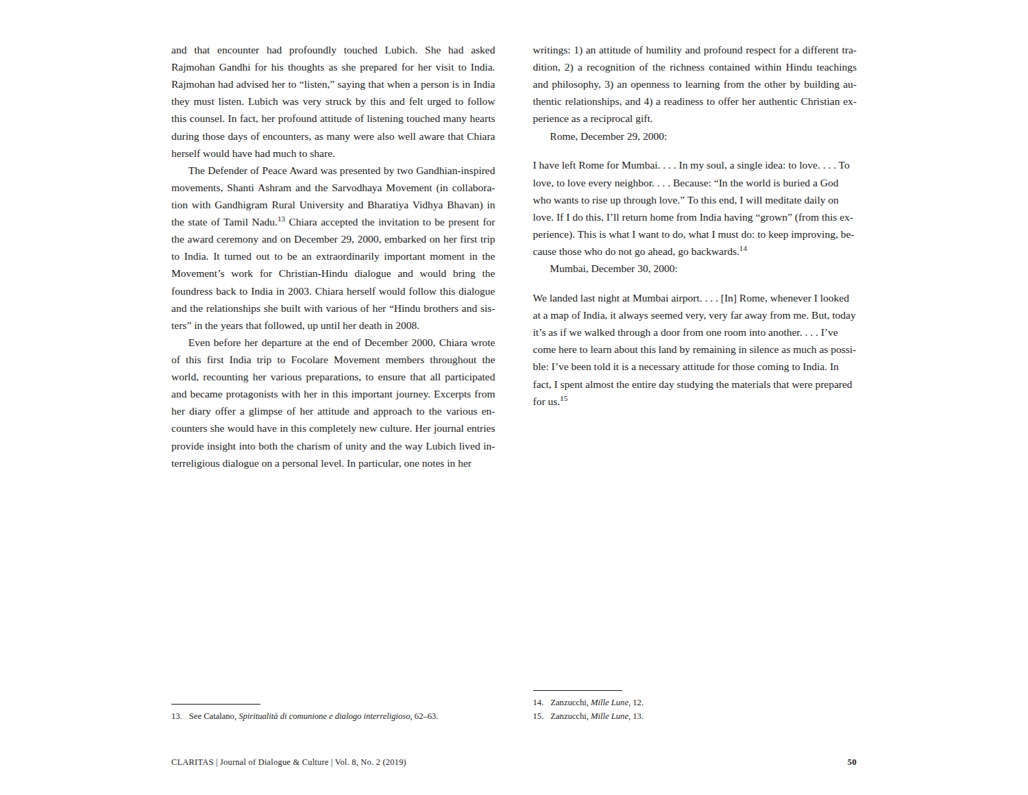and that encounter had profoundly touched Lubich. She had asked Rajmohan Gandhi for his thoughts as she prepared for her visit to India. Rajmohan had advised her to “listen,” saying that when a person is in India they must listen. Lubich was very struck by this and felt urged to follow this counsel. In fact, her profound attitude of listening touched many hearts during those days of encounters, as many were also well aware that Chiara herself would have had much to share.
The Defender of Peace Award was presented by two Gandhian-inspired movements, Shanti Ashram and the Sarvodhaya Movement (in collaboration with Gandhigram Rural University and Bharatiya Vidhya Bhavan) in the state of Tamil Nadu.13 Chiara accepted the invitation to be present for the award ceremony and on December 29, 2000, embarked on her first trip to India. It turned out to be an extraordinarily important moment in the Movement’s work for Christian-Hindu dialogue and would bring the foundress back to India in 2003. Chiara herself would follow this dialogue and the relationships she built with various of her “Hindu brothers and sisters” in the years that followed, up until her death in 2008.
Even before her departure at the end of December 2000, Chiara wrote of this first India trip to Focolare Movement members throughout the world, recounting her various preparations, to ensure that all participated and became protagonists with her in this important journey. Excerpts from her diary offer a glimpse of her attitude and approach to the various encounters she would have in this completely new culture. Her journal entries provide insight into both the charism of unity and the way Lubich lived interreligious dialogue on a personal level. In particular, one notes in her
13.
See Catalano, Spiritualità di comunione e dialogo interreligioso, 62–63.
writings: 1) an attitude of humility and profound respect for a different tradition, 2) a recognition of the richness contained within Hindu teachings and philosophy, 3) an openness to learning from the other by building authentic relationships, and 4) a readiness to offer her authentic Christian experience as a reciprocal gift.
Rome, December 29, 2000:
I have left Rome for Mumbai. . . . In my soul, a single idea: to love. . . . To love, to love every neighbor. . . . Because: “In the world is buried a God who wants to rise up through love.” To this end, I will meditate daily on love. If I do this, I’ll return home from India having “grown” (from this experience). This is what I want to do, what I must do: to keep improving, because those who do not go ahead, go backwards.14
Mumbai, December 30, 2000:
We landed last night at Mumbai airport. . . . [In] Rome, whenever I looked at a map of India, it always seemed very, very far away from me. But, today it’s as if we walked through a door from one room into another. . . . I’ve come here to learn about this land by remaining in silence as much as possible: I’ve been told it is a necessary attitude for those coming to India. In fact, I spent almost the entire day studying the materials that were prepared for us.15
14.
Zanzucchi, Mille Lune, 12.
15.
Zanzucchi, Mille Lune, 13.
CLARITAS | Journal of Dialogue & Culture | Vol. 8, No. 2 (2019)
50